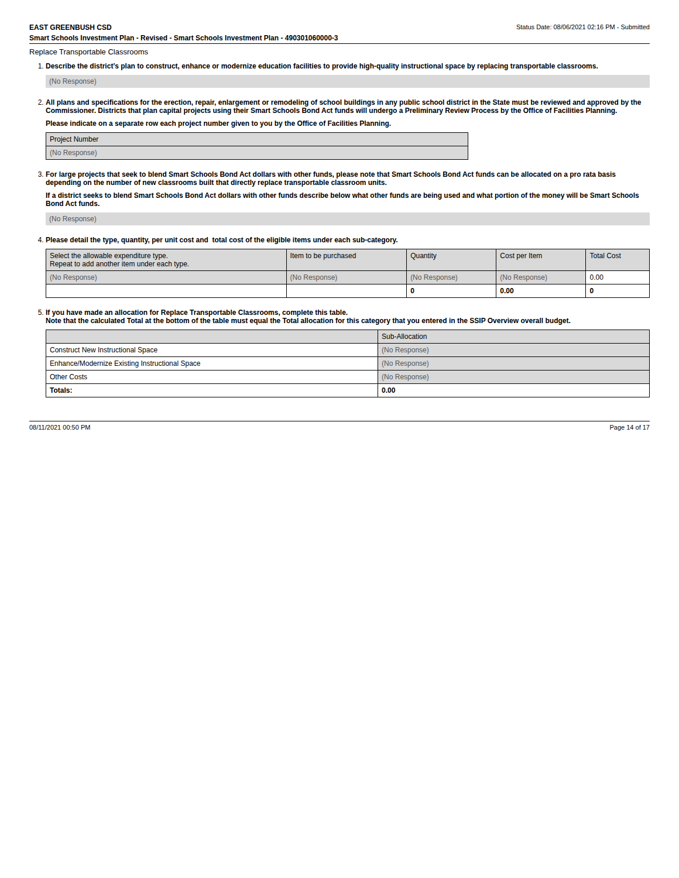EAST GREENBUSH CSD Status Date: 08/06/2021 02:16 PM - Submitted
Smart Schools Investment Plan - Revised - Smart Schools Investment Plan - 490301060000-3
Replace Transportable Classrooms
Describe the district’s plan to construct, enhance or modernize education facilities to provide high-quality instructional space by replacing transportable classrooms.
(No Response)
All plans and specifications for the erection, repair, enlargement or remodeling of school buildings in any public school district in the State must be reviewed and approved by the Commissioner. Districts that plan capital projects using their Smart Schools Bond Act funds will undergo a Preliminary Review Process by the Office of Facilities Planning.
Please indicate on a separate row each project number given to you by the Office of Facilities Planning.
| Project Number |
| --- |
| (No Response) |
For large projects that seek to blend Smart Schools Bond Act dollars with other funds, please note that Smart Schools Bond Act funds can be allocated on a pro rata basis depending on the number of new classrooms built that directly replace transportable classroom units.
If a district seeks to blend Smart Schools Bond Act dollars with other funds describe below what other funds are being used and what portion of the money will be Smart Schools Bond Act funds.
(No Response)
Please detail the type, quantity, per unit cost and total cost of the eligible items under each sub-category.
| Select the allowable expenditure type. Repeat to add another item under each type. | Item to be purchased | Quantity | Cost per Item | Total Cost |
| --- | --- | --- | --- | --- |
| (No Response) | (No Response) | (No Response) | (No Response) | 0.00 |
| | | 0 | 0.00 | 0 |
If you have made an allocation for Replace Transportable Classrooms, complete this table.
Note that the calculated Total at the bottom of the table must equal the Total allocation for this category that you entered in the SSIP Overview overall budget.
| | Sub-Allocation |
| --- | --- |
| Construct New Instructional Space | (No Response) |
| Enhance/Modernize Existing Instructional Space | (No Response) |
| Other Costs | (No Response) |
| Totals: | 0.00 |
08/11/2021 00:50 PM Page 14 of 17